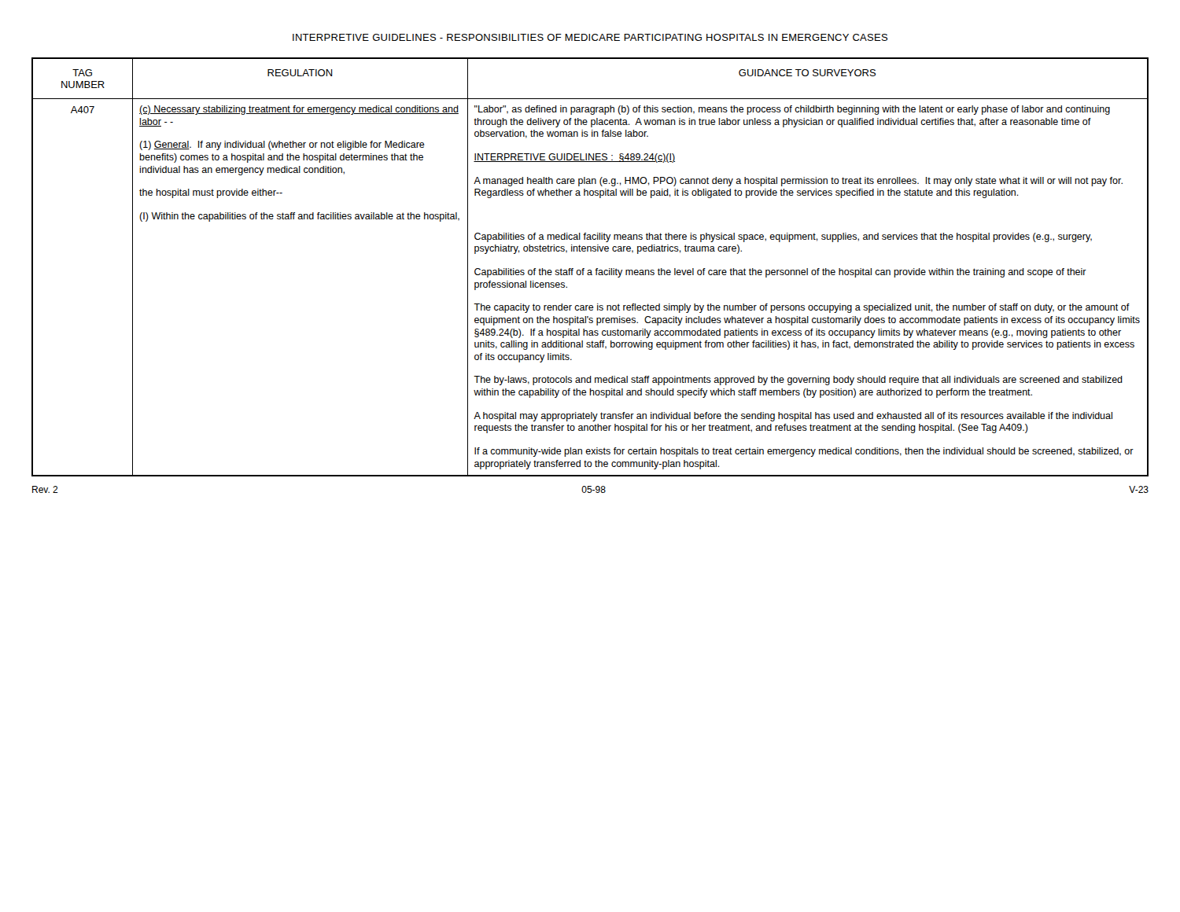INTERPRETIVE GUIDELINES - RESPONSIBILITIES OF MEDICARE PARTICIPATING HOSPITALS IN EMERGENCY CASES
| TAG NUMBER | REGULATION | GUIDANCE TO SURVEYORS |
| --- | --- | --- |
| A407 | (c) Necessary stabilizing treatment for emergency medical conditions and labor - - (1) General . If any individual (whether or not eligible for Medicare benefits) comes to a hospital and the hospital determines that the individual has an emergency medical condition, the hospital must provide either-- (I) Within the capabilities of the staff and facilities available at the hospital, | "Labor", as defined in paragraph (b) of this section, means the process of childbirth beginning with the latent or early phase of labor and continuing through the delivery of the placenta. A woman is in true labor unless a physician or qualified individual certifies that, after a reasonable time of observation, the woman is in false labor. INTERPRETIVE GUIDELINES : §489.24(c)(I) A managed health care plan (e.g., HMO, PPO) cannot deny a hospital permission to treat its enrollees. It may only state what it will or will not pay for. Regardless of whether a hospital will be paid, it is obligated to provide the services specified in the statute and this regulation. Capabilities of a medical facility means that there is physical space, equipment, supplies, and services that the hospital provides (e.g., surgery, psychiatry, obstetrics, intensive care, pediatrics, trauma care). Capabilities of the staff of a facility means the level of care that the personnel of the hospital can provide within the training and scope of their professional licenses. The capacity to render care is not reflected simply by the number of persons occupying a specialized unit, the number of staff on duty, or the amount of equipment on the hospital's premises. Capacity includes whatever a hospital customarily does to accommodate patients in excess of its occupancy limits §489.24(b). If a hospital has customarily accommodated patients in excess of its occupancy limits by whatever means (e.g., moving patients to other units, calling in additional staff, borrowing equipment from other facilities) it has, in fact, demonstrated the ability to provide services to patients in excess of its occupancy limits. The by-laws, protocols and medical staff appointments approved by the governing body should require that all individuals are screened and stabilized within the capability of the hospital and should specify which staff members (by position) are authorized to perform the treatment. A hospital may appropriately transfer an individual before the sending hospital has used and exhausted all of its resources available if the individual requests the transfer to another hospital for his or her treatment, and refuses treatment at the sending hospital. (See Tag A409.) If a community-wide plan exists for certain hospitals to treat certain emergency medical conditions, then the individual should be screened, stabilized, or appropriately transferred to the community-plan hospital. |
Rev. 2 05-98 V-23